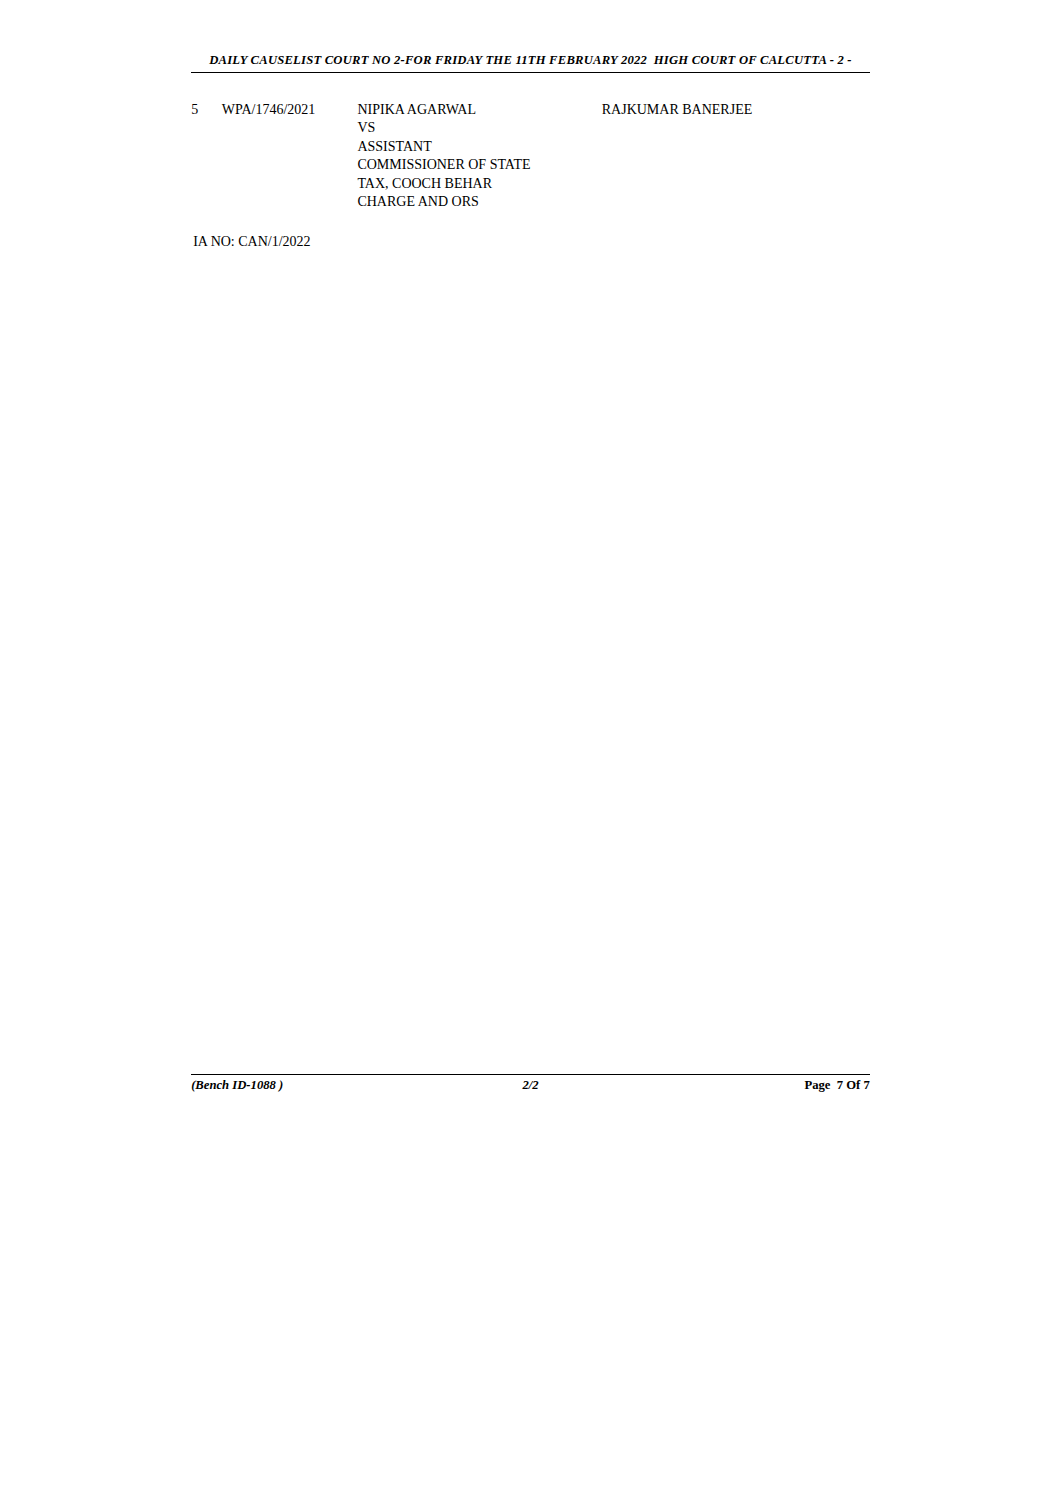DAILY CAUSELIST COURT NO 2-FOR FRIDAY THE 11TH FEBRUARY 2022 HIGH COURT OF CALCUTTA - 2 -
| 5 | WPA/1746/2021 | NIPIKA AGARWAL VS ASSISTANT COMMISSIONER OF STATE TAX, COOCH BEHAR CHARGE AND ORS | RAJKUMAR BANERJEE |
IA NO: CAN/1/2022
(Bench ID-1088 )
2/2
Page 7 Of 7